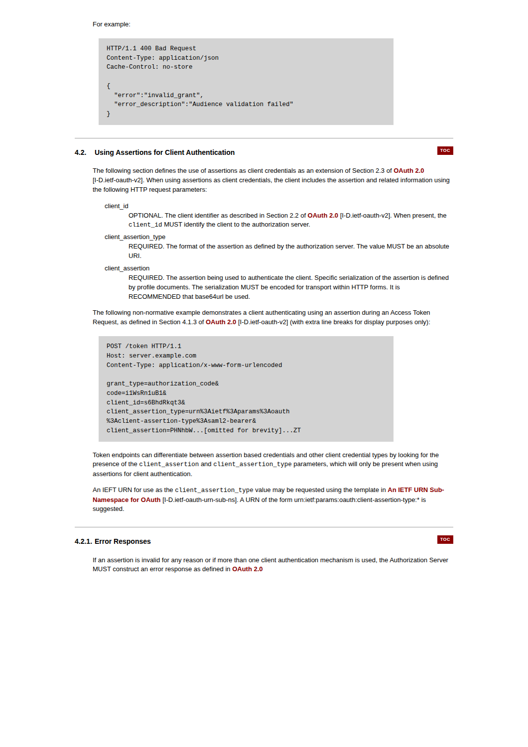For example:
HTTP/1.1 400 Bad Request
Content-Type: application/json
Cache-Control: no-store

{
  "error":"invalid_grant",
  "error_description":"Audience validation failed"
}
TOC 4.2. Using Assertions for Client Authentication
The following section defines the use of assertions as client credentials as an extension of Section 2.3 of OAuth 2.0 [I‑D.ietf‑oauth‑v2]. When using assertions as client credentials, the client includes the assertion and related information using the following HTTP request parameters:
client_id
OPTIONAL. The client identifier as described in Section 2.2 of OAuth 2.0 [I‑D.ietf‑oauth‑v2]. When present, the client_id MUST identify the client to the authorization server.
client_assertion_type
REQUIRED. The format of the assertion as defined by the authorization server. The value MUST be an absolute URI.
client_assertion
REQUIRED. The assertion being used to authenticate the client. Specific serialization of the assertion is defined by profile documents. The serialization MUST be encoded for transport within HTTP forms. It is RECOMMENDED that base64url be used.
The following non-normative example demonstrates a client authenticating using an assertion during an Access Token Request, as defined in Section 4.1.3 of OAuth 2.0 [I‑D.ietf‑oauth‑v2] (with extra line breaks for display purposes only):
POST /token HTTP/1.1
Host: server.example.com
Content-Type: application/x-www-form-urlencoded

grant_type=authorization_code&
code=i1WsRn1uB1&
client_id=s6BhdRkqt3&
client_assertion_type=urn%3Aietf%3Aparams%3Aoauth
%3Aclient-assertion-type%3Asaml2-bearer&
client_assertion=PHNhbW...[omitted for brevity]...ZT
Token endpoints can differentiate between assertion based credentials and other client credential types by looking for the presence of the client_assertion and client_assertion_type parameters, which will only be present when using assertions for client authentication.
An IEFT URN for use as the client_assertion_type value may be requested using the template in An IETF URN Sub-Namespace for OAuth [I‑D.ietf‑oauth‑urn‑sub‑ns]. A URN of the form urn:ietf:params:oauth:client-assertion-type:* is suggested.
TOC 4.2.1. Error Responses
If an assertion is invalid for any reason or if more than one client authentication mechanism is used, the Authorization Server MUST construct an error response as defined in OAuth 2.0